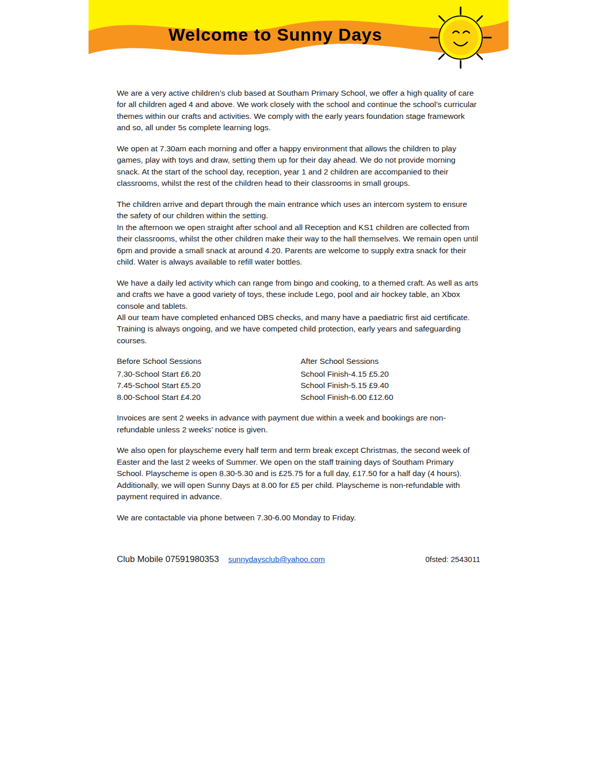Welcome to Sunny Days
We are a very active children’s club based at Southam Primary School, we offer a high quality of care for all children aged 4 and above. We work closely with the school and continue the school’s curricular themes within our crafts and activities. We comply with the early years foundation stage framework and so, all under 5s complete learning logs.
We open at 7.30am each morning and offer a happy environment that allows the children to play games, play with toys and draw, setting them up for their day ahead. We do not provide morning snack. At the start of the school day, reception, year 1 and 2 children are accompanied to their classrooms, whilst the rest of the children head to their classrooms in small groups.
The children arrive and depart through the main entrance which uses an intercom system to ensure the safety of our children within the setting.
In the afternoon we open straight after school and all Reception and KS1 children are collected from their classrooms, whilst the other children make their way to the hall themselves. We remain open until 6pm and provide a small snack at around 4.20. Parents are welcome to supply extra snack for their child. Water is always available to refill water bottles.
We have a daily led activity which can range from bingo and cooking, to a themed craft. As well as arts and crafts we have a good variety of toys, these include Lego, pool and air hockey table, an Xbox console and tablets.
All our team have completed enhanced DBS checks, and many have a paediatric first aid certificate. Training is always ongoing, and we have competed child protection, early years and safeguarding courses.
Before School Sessions
7.30-School Start £6.20
7.45-School Start £5.20
8.00-School Start £4.20
After School Sessions
School Finish-4.15 £5.20
School Finish-5.15 £9.40
School Finish-6.00 £12.60
Invoices are sent 2 weeks in advance with payment due within a week and bookings are non-refundable unless 2 weeks’ notice is given.
We also open for playscheme every half term and term break except Christmas, the second week of Easter and the last 2 weeks of Summer. We open on the staff training days of Southam Primary School. Playscheme is open 8.30-5.30 and is £25.75 for a full day, £17.50 for a half day (4 hours). Additionally, we will open Sunny Days at 8.00 for £5 per child. Playscheme is non-refundable with payment required in advance.
We are contactable via phone between 7.30-6.00 Monday to Friday.
Club Mobile 07591980353 sunnydaysclub@yahoo.com 0fsted: 2543011